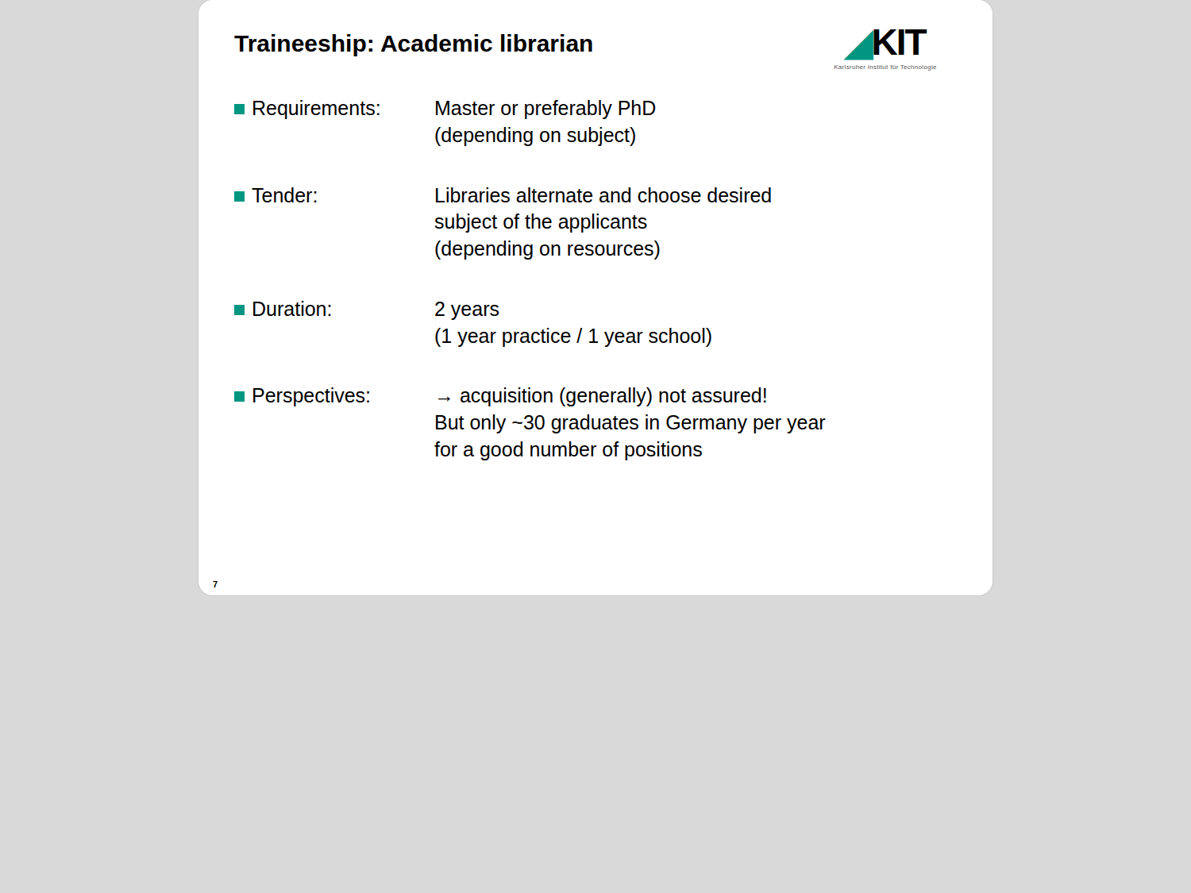Traineeship: Academic librarian
◢KIT Karlsruher Institut für Technologie
Requirements:
Master or preferably PhD
(depending on subject)
Tender:
Libraries alternate and choose desired
subject of the applicants
(depending on resources)
Duration:
2 years
(1 year practice / 1 year school)
Perspectives:
→ acquisition (generally) not assured!
But only ~30 graduates in Germany per year
for a good number of positions
7